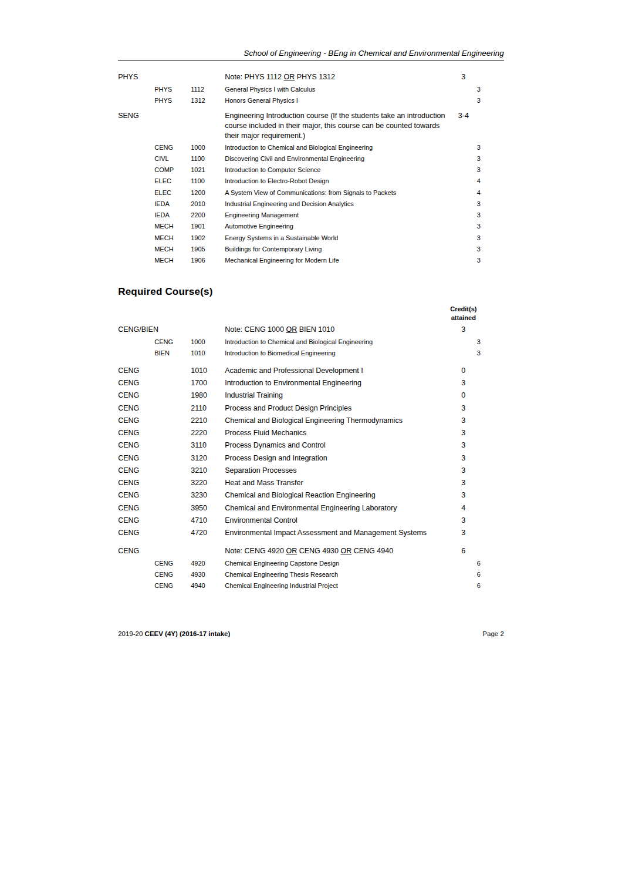School of Engineering - BEng in Chemical and Environmental Engineering
| PHYS | Note: PHYS 1112 OR PHYS 1312 | 3 | |
| | PHYS | 1112 | General Physics I with Calculus | | 3 |
| | PHYS | 1312 | Honors General Physics I | | 3 |
| SENG | Engineering Introduction course (If the students take an introduction course included in their major, this course can be counted towards their major requirement.) | 3-4 | |
| | CENG | 1000 | Introduction to Chemical and Biological Engineering | | 3 |
| | CIVL | 1100 | Discovering Civil and Environmental Engineering | | 3 |
| | COMP | 1021 | Introduction to Computer Science | | 3 |
| | ELEC | 1100 | Introduction to Electro-Robot Design | | 4 |
| | ELEC | 1200 | A System View of Communications: from Signals to Packets | | 4 |
| | IEDA | 2010 | Industrial Engineering and Decision Analytics | | 3 |
| | IEDA | 2200 | Engineering Management | | 3 |
| | MECH | 1901 | Automotive Engineering | | 3 |
| | MECH | 1902 | Energy Systems in a Sustainable World | | 3 |
| | MECH | 1905 | Buildings for Contemporary Living | | 3 |
| | MECH | 1906 | Mechanical Engineering for Modern Life | | 3 |
Required Course(s)
| | Credit(s) attained | |
| CENG/BIEN | Note: CENG 1000 OR BIEN 1010 | 3 | |
| | CENG | 1000 | Introduction to Chemical and Biological Engineering | | 3 |
| | BIEN | 1010 | Introduction to Biomedical Engineering | | 3 |
| CENG | | 1010 | Academic and Professional Development I | 0 | |
| CENG | | 1700 | Introduction to Environmental Engineering | 3 | |
| CENG | | 1980 | Industrial Training | 0 | |
| CENG | | 2110 | Process and Product Design Principles | 3 | |
| CENG | | 2210 | Chemical and Biological Engineering Thermodynamics | 3 | |
| CENG | | 2220 | Process Fluid Mechanics | 3 | |
| CENG | | 3110 | Process Dynamics and Control | 3 | |
| CENG | | 3120 | Process Design and Integration | 3 | |
| CENG | | 3210 | Separation Processes | 3 | |
| CENG | | 3220 | Heat and Mass Transfer | 3 | |
| CENG | | 3230 | Chemical and Biological Reaction Engineering | 3 | |
| CENG | | 3950 | Chemical and Environmental Engineering Laboratory | 4 | |
| CENG | | 4710 | Environmental Control | 3 | |
| CENG | | 4720 | Environmental Impact Assessment and Management Systems | 3 | |
| CENG | Note: CENG 4920 OR CENG 4930 OR CENG 4940 | 6 | |
| | CENG | 4920 | Chemical Engineering Capstone Design | | 6 |
| | CENG | 4930 | Chemical Engineering Thesis Research | | 6 |
| | CENG | 4940 | Chemical Engineering Industrial Project | | 6 |
2019-20 CEEV (4Y) (2016-17 intake)
Page 2